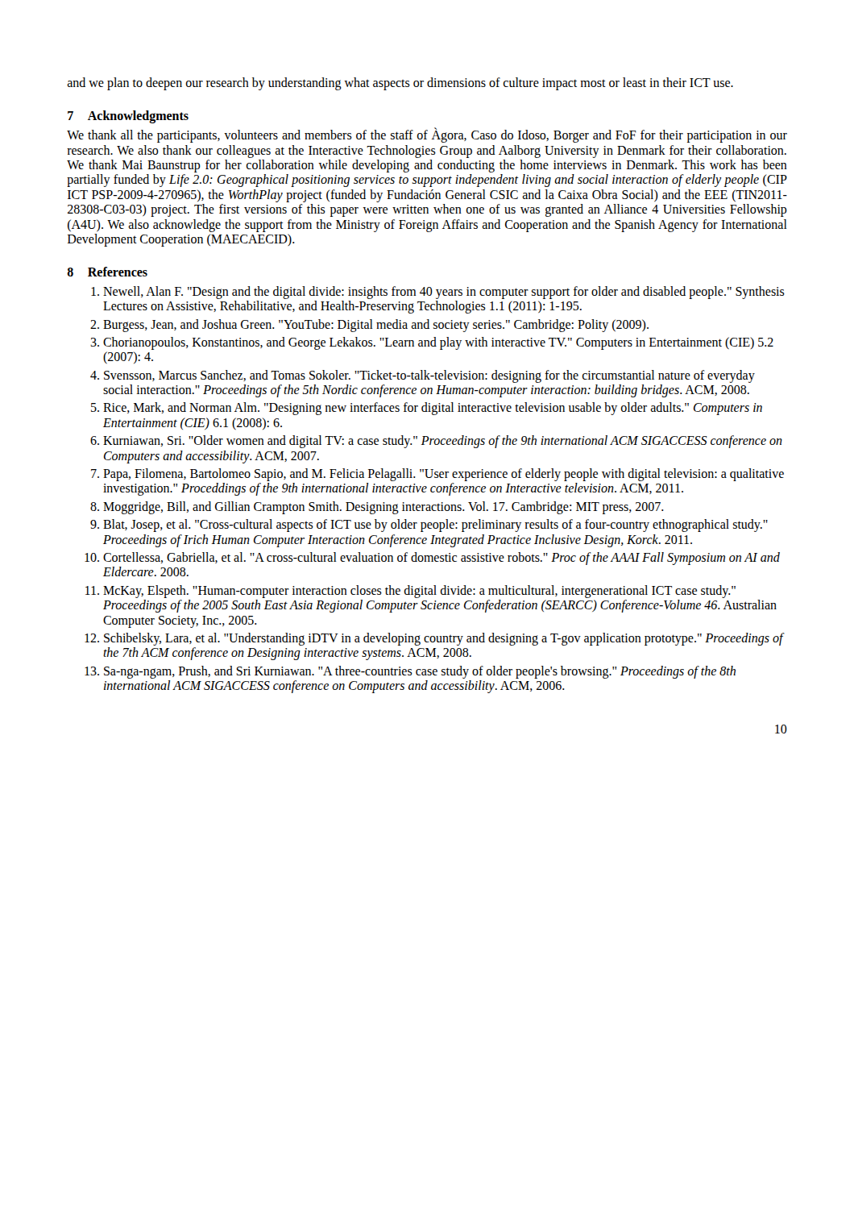and we plan to deepen our research by understanding what aspects or dimensions of culture impact most or least in their ICT use.
7 Acknowledgments
We thank all the participants, volunteers and members of the staff of Àgora, Caso do Idoso, Borger and FoF for their participation in our research. We also thank our colleagues at the Interactive Technologies Group and Aalborg University in Denmark for their collaboration. We thank Mai Baunstrup for her collaboration while developing and conducting the home interviews in Denmark. This work has been partially funded by Life 2.0: Geographical positioning services to support independent living and social interaction of elderly people (CIP ICT PSP‑2009‑4‑270965), the WorthPlay project (funded by Fundación General CSIC and la Caixa Obra Social) and the EEE (TIN2011-28308-C03-03) project. The first versions of this paper were written when one of us was granted an Alliance 4 Universities Fellowship (A4U). We also acknowledge the support from the Ministry of Foreign Affairs and Cooperation and the Spanish Agency for International Development Cooperation (MAECAECID).
8 References
Newell, Alan F. "Design and the digital divide: insights from 40 years in computer support for older and disabled people." Synthesis Lectures on Assistive, Rehabilitative, and Health-Preserving Technologies 1.1 (2011): 1-195.
Burgess, Jean, and Joshua Green. "YouTube: Digital media and society series." Cambridge: Polity (2009).
Chorianopoulos, Konstantinos, and George Lekakos. "Learn and play with interactive TV." Computers in Entertainment (CIE) 5.2 (2007): 4.
Svensson, Marcus Sanchez, and Tomas Sokoler. "Ticket-to-talk-television: designing for the circumstantial nature of everyday social interaction." Proceedings of the 5th Nordic conference on Human-computer interaction: building bridges. ACM, 2008.
Rice, Mark, and Norman Alm. "Designing new interfaces for digital interactive television usable by older adults." Computers in Entertainment (CIE) 6.1 (2008): 6.
Kurniawan, Sri. "Older women and digital TV: a case study." Proceedings of the 9th international ACM SIGACCESS conference on Computers and accessibility. ACM, 2007.
Papa, Filomena, Bartolomeo Sapio, and M. Felicia Pelagalli. "User experience of elderly people with digital television: a qualitative investigation." Proceddings of the 9th international interactive conference on Interactive television. ACM, 2011.
Moggridge, Bill, and Gillian Crampton Smith. Designing interactions. Vol. 17. Cambridge: MIT press, 2007.
Blat, Josep, et al. "Cross-cultural aspects of ICT use by older people: preliminary results of a four-country ethnographical study." Proceedings of Irich Human Computer Interaction Conference Integrated Practice Inclusive Design, Korck. 2011.
Cortellessa, Gabriella, et al. "A cross-cultural evaluation of domestic assistive robots." Proc of the AAAI Fall Symposium on AI and Eldercare. 2008.
McKay, Elspeth. "Human-computer interaction closes the digital divide: a multicultural, intergenerational ICT case study." Proceedings of the 2005 South East Asia Regional Computer Science Confederation (SEARCC) Conference-Volume 46. Australian Computer Society, Inc., 2005.
Schibelsky, Lara, et al. "Understanding iDTV in a developing country and designing a T-gov application prototype." Proceedings of the 7th ACM conference on Designing interactive systems. ACM, 2008.
Sa-nga-ngam, Prush, and Sri Kurniawan. "A three-countries case study of older people's browsing." Proceedings of the 8th international ACM SIGACCESS conference on Computers and accessibility. ACM, 2006.
10